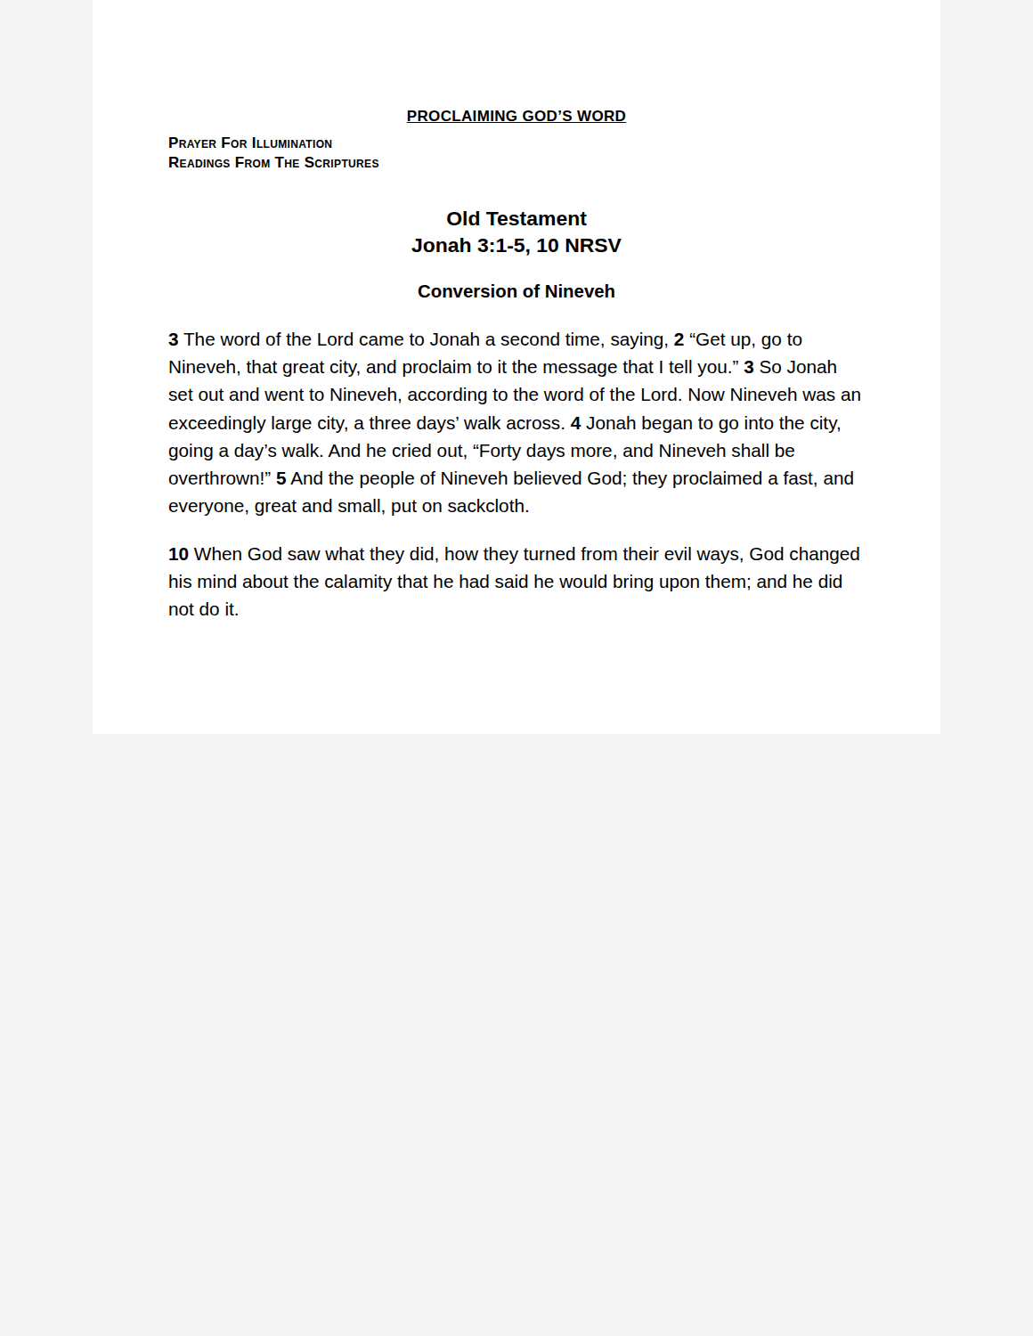Proclaiming God’s Word
Prayer for Illumination
Readings from the Scriptures
Old TestamentJonah 3:1-5, 10 NRSV
Conversion of Nineveh
3 The word of the Lord came to Jonah a second time, saying, 2 “Get up, go to Nineveh, that great city, and proclaim to it the message that I tell you.” 3 So Jonah set out and went to Nineveh, according to the word of the Lord. Now Nineveh was an exceedingly large city, a three days’ walk across. 4 Jonah began to go into the city, going a day’s walk. And he cried out, “Forty days more, and Nineveh shall be overthrown!” 5 And the people of Nineveh believed God; they proclaimed a fast, and everyone, great and small, put on sackcloth.
10 When God saw what they did, how they turned from their evil ways, God changed his mind about the calamity that he had said he would bring upon them; and he did not do it.